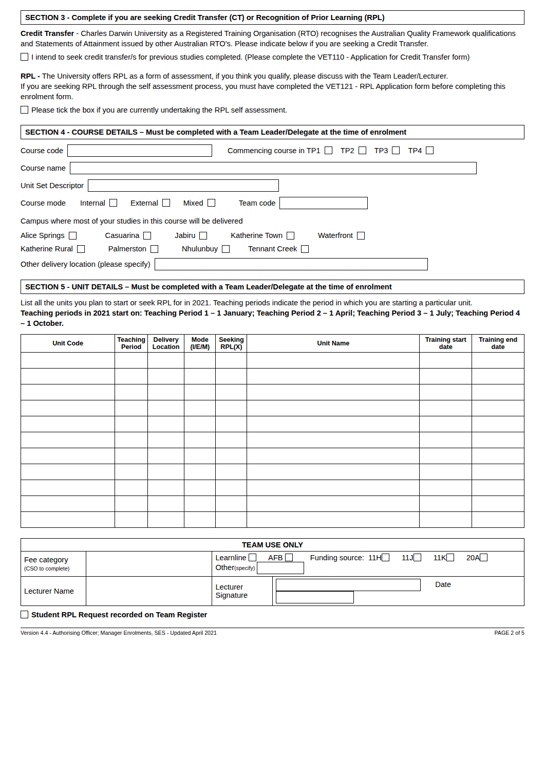SECTION 3 - Complete if you are seeking Credit Transfer (CT) or Recognition of Prior Learning (RPL)
Credit Transfer - Charles Darwin University as a Registered Training Organisation (RTO) recognises the Australian Quality Framework qualifications and Statements of Attainment issued by other Australian RTO's. Please indicate below if you are seeking a Credit Transfer.
I intend to seek credit transfer/s for previous studies completed. (Please complete the VET110 - Application for Credit Transfer form)
RPL - The University offers RPL as a form of assessment, if you think you qualify, please discuss with the Team Leader/Lecturer.
If you are seeking RPL through the self assessment process, you must have completed the VET121 - RPL Application form before completing this enrolment form.
Please tick the box if you are currently undertaking the RPL self assessment.
SECTION 4 - COURSE DETAILS – Must be completed with a Team Leader/Delegate at the time of enrolment
Course code Commencing course in TP1 TP2 TP3 TP4
Course name
Unit Set Descriptor
Course mode Internal External Mixed Team code
Campus where most of your studies in this course will be delivered
Alice Springs Casuarina Jabiru Katherine Town Waterfront
Katherine Rural Palmerston Nhulunbuy Tennant Creek
Other delivery location (please specify)
SECTION 5 - UNIT DETAILS – Must be completed with a Team Leader/Delegate at the time of enrolment
List all the units you plan to start or seek RPL for in 2021. Teaching periods indicate the period in which you are starting a particular unit.
Teaching periods in 2021 start on: Teaching Period 1 – 1 January; Teaching Period 2 – 1 April; Teaching Period 3 – 1 July; Teaching Period 4 – 1 October.
| Unit Code | Teaching Period | Delivery Location | Mode (I/E/M) | Seeking RPL(X) | Unit Name | Training start date | Training end date |
| --- | --- | --- | --- | --- | --- | --- | --- |
| TEAM USE ONLY |
| Fee category (CSO to complete) | | Learnline AFB Funding source: 11H 11J 11K 20A Other (specify) |
| Lecturer Name | | Lecturer Signature | Date |
Student RPL Request recorded on Team Register
Version 4.4 - Authorising Officer; Manager Enrolments, SES - Updated April 2021 PAGE 2 of 5